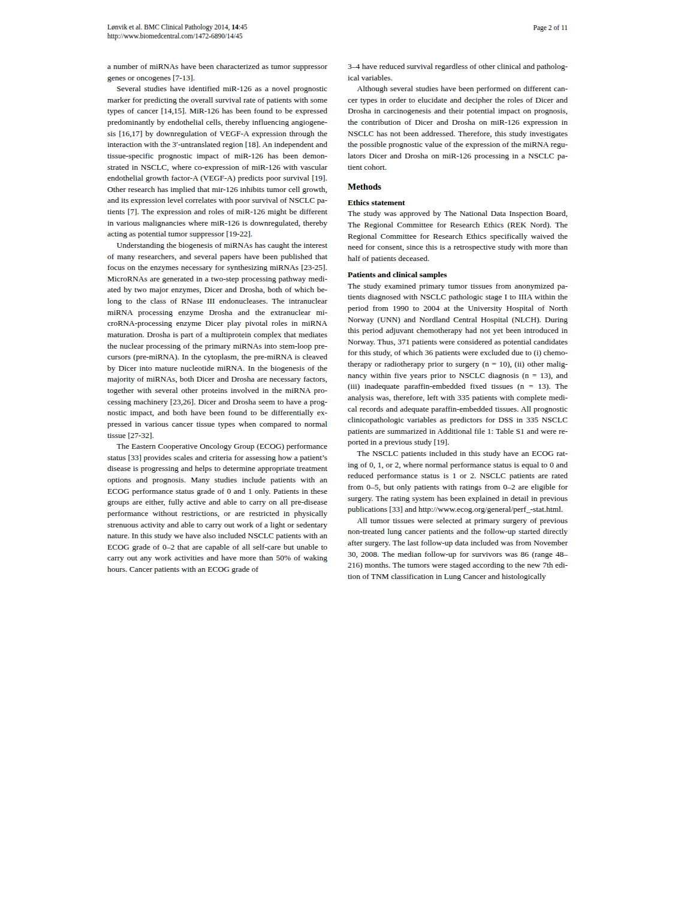Lønvik et al. BMC Clinical Pathology 2014, 14:45
http://www.biomedcentral.com/1472-6890/14/45
Page 2 of 11
a number of miRNAs have been characterized as tumor suppressor genes or oncogenes [7-13].
Several studies have identified miR-126 as a novel prognostic marker for predicting the overall survival rate of patients with some types of cancer [14,15]. MiR-126 has been found to be expressed predominantly by endothelial cells, thereby influencing angiogenesis [16,17] by downregulation of VEGF-A expression through the interaction with the 3′-untranslated region [18]. An independent and tissue-specific prognostic impact of miR-126 has been demonstrated in NSCLC, where co-expression of miR-126 with vascular endothelial growth factor-A (VEGF-A) predicts poor survival [19]. Other research has implied that mir-126 inhibits tumor cell growth, and its expression level correlates with poor survival of NSCLC patients [7]. The expression and roles of miR-126 might be different in various malignancies where miR-126 is downregulated, thereby acting as potential tumor suppressor [19-22].
Understanding the biogenesis of miRNAs has caught the interest of many researchers, and several papers have been published that focus on the enzymes necessary for synthesizing miRNAs [23-25]. MicroRNAs are generated in a two-step processing pathway mediated by two major enzymes, Dicer and Drosha, both of which belong to the class of RNase III endonucleases. The intranuclear miRNA processing enzyme Drosha and the extranuclear microRNA-processing enzyme Dicer play pivotal roles in miRNA maturation. Drosha is part of a multiprotein complex that mediates the nuclear processing of the primary miRNAs into stem-loop precursors (pre-miRNA). In the cytoplasm, the pre-miRNA is cleaved by Dicer into mature nucleotide miRNA. In the biogenesis of the majority of miRNAs, both Dicer and Drosha are necessary factors, together with several other proteins involved in the miRNA processing machinery [23,26]. Dicer and Drosha seem to have a prognostic impact, and both have been found to be differentially expressed in various cancer tissue types when compared to normal tissue [27-32].
The Eastern Cooperative Oncology Group (ECOG) performance status [33] provides scales and criteria for assessing how a patient’s disease is progressing and helps to determine appropriate treatment options and prognosis. Many studies include patients with an ECOG performance status grade of 0 and 1 only. Patients in these groups are either, fully active and able to carry on all pre-disease performance without restrictions, or are restricted in physically strenuous activity and able to carry out work of a light or sedentary nature. In this study we have also included NSCLC patients with an ECOG grade of 0–2 that are capable of all self-care but unable to carry out any work activities and have more than 50% of waking hours. Cancer patients with an ECOG grade of
3–4 have reduced survival regardless of other clinical and pathological variables.
Although several studies have been performed on different cancer types in order to elucidate and decipher the roles of Dicer and Drosha in carcinogenesis and their potential impact on prognosis, the contribution of Dicer and Drosha on miR-126 expression in NSCLC has not been addressed. Therefore, this study investigates the possible prognostic value of the expression of the miRNA regulators Dicer and Drosha on miR-126 processing in a NSCLC patient cohort.
Methods
Ethics statement
The study was approved by The National Data Inspection Board, The Regional Committee for Research Ethics (REK Nord). The Regional Committee for Research Ethics specifically waived the need for consent, since this is a retrospective study with more than half of patients deceased.
Patients and clinical samples
The study examined primary tumor tissues from anonymized patients diagnosed with NSCLC pathologic stage I to IIIA within the period from 1990 to 2004 at the University Hospital of North Norway (UNN) and Nordland Central Hospital (NLCH). During this period adjuvant chemotherapy had not yet been introduced in Norway. Thus, 371 patients were considered as potential candidates for this study, of which 36 patients were excluded due to (i) chemotherapy or radiotherapy prior to surgery (n = 10), (ii) other malignancy within five years prior to NSCLC diagnosis (n = 13), and (iii) inadequate paraffin-embedded fixed tissues (n = 13). The analysis was, therefore, left with 335 patients with complete medical records and adequate paraffin-embedded tissues. All prognostic clinicopathologic variables as predictors for DSS in 335 NSCLC patients are summarized in Additional file 1: Table S1 and were reported in a previous study [19].
The NSCLC patients included in this study have an ECOG rating of 0, 1, or 2, where normal performance status is equal to 0 and reduced performance status is 1 or 2. NSCLC patients are rated from 0–5, but only patients with ratings from 0–2 are eligible for surgery. The rating system has been explained in detail in previous publications [33] and http://www.ecog.org/general/perf_-stat.html.
All tumor tissues were selected at primary surgery of previous non-treated lung cancer patients and the follow-up started directly after surgery. The last follow-up data included was from November 30, 2008. The median follow-up for survivors was 86 (range 48–216) months. The tumors were staged according to the new 7th edition of TNM classification in Lung Cancer and histologically